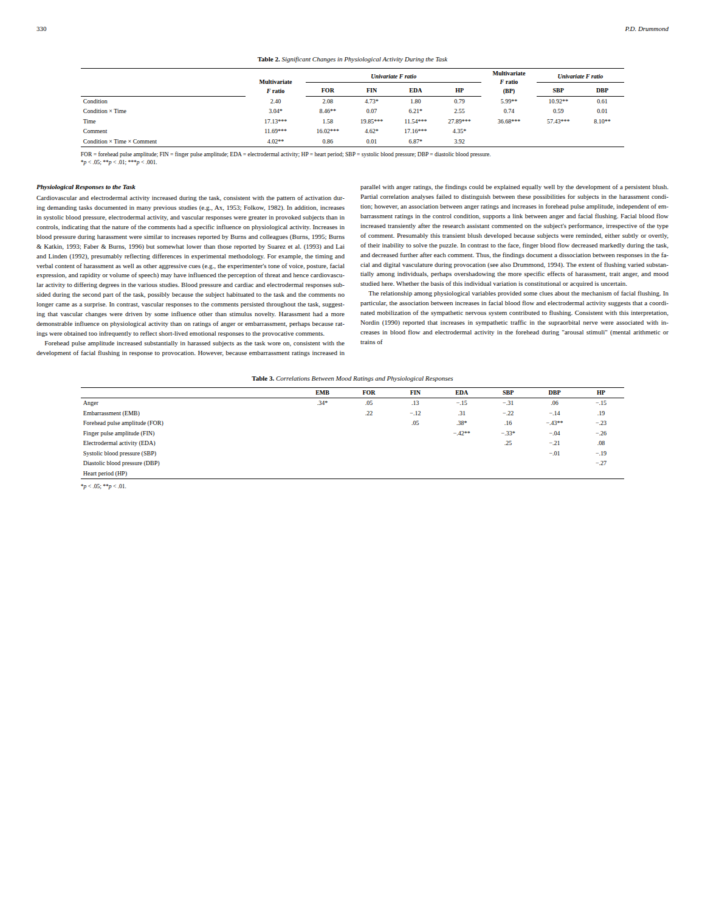330 P.D. Drummond
Table 2. Significant Changes in Physiological Activity During the Task
| | Multivariate F ratio | Univariate F ratio | Multivariate F ratio (BP) | Univariate F ratio |
| --- | --- | --- | --- | --- |
| | FOR | FIN | EDA | HP | SBP | DBP |
| Condition | 2.40 | 2.08 | 4.73* | 1.80 | 0.79 | 5.99** | 10.92** | 0.61 |
| Condition × Time | 3.04* | 8.46** | 0.07 | 6.21* | 2.55 | 0.74 | 0.59 | 0.01 |
| Time | 17.13*** | 1.58 | 19.85*** | 11.54*** | 27.89*** | 36.68*** | 57.43*** | 8.10** |
| Comment | 11.69*** | 16.02*** | 4.62* | 17.16*** | 4.35* | | | |
| Condition × Time × Comment | 4.02** | 0.86 | 0.01 | 6.87* | 3.92 | | | |
FOR = forehead pulse amplitude; FIN = finger pulse amplitude; EDA = electrodermal activity; HP = heart period; SBP = systolic blood pressure; DBP = diastolic blood pressure.
*p < .05; **p < .01; ***p < .001.
Physiological Responses to the Task
Cardiovascular and electrodermal activity increased during the task, consistent with the pattern of activation during demanding tasks documented in many previous studies (e.g., Ax, 1953; Folkow, 1982). In addition, increases in systolic blood pressure, electrodermal activity, and vascular responses were greater in provoked subjects than in controls, indicating that the nature of the comments had a specific influence on physiological activity. Increases in blood pressure during harassment were similar to increases reported by Burns and colleagues (Burns, 1995; Burns & Katkin, 1993; Faber & Burns, 1996) but somewhat lower than those reported by Suarez et al. (1993) and Lai and Linden (1992), presumably reflecting differences in experimental methodology. For example, the timing and verbal content of harassment as well as other aggressive cues (e.g., the experimenter's tone of voice, posture, facial expression, and rapidity or volume of speech) may have influenced the perception of threat and hence cardiovascular activity to differing degrees in the various studies. Blood pressure and cardiac and electrodermal responses subsided during the second part of the task, possibly because the subject habituated to the task and the comments no longer came as a surprise. In contrast, vascular responses to the comments persisted throughout the task, suggesting that vascular changes were driven by some influence other than stimulus novelty. Harassment had a more demonstrable influence on physiological activity than on ratings of anger or embarrassment, perhaps because ratings were obtained too infrequently to reflect short-lived emotional responses to the provocative comments.
Forehead pulse amplitude increased substantially in harassed subjects as the task wore on, consistent with the development of facial flushing in response to provocation. However, because embarrassment ratings increased in parallel with anger ratings, the findings could be explained equally well by the development of a persistent blush. Partial correlation analyses failed to distinguish between these possibilities for subjects in the harassment condition; however, an association between anger ratings and increases in forehead pulse amplitude, independent of embarrassment ratings in the control condition, supports a link between anger and facial flushing. Facial blood flow increased transiently after the research assistant commented on the subject's performance, irrespective of the type of comment. Presumably this transient blush developed because subjects were reminded, either subtly or overtly, of their inability to solve the puzzle. In contrast to the face, finger blood flow decreased markedly during the task, and decreased further after each comment. Thus, the findings document a dissociation between responses in the facial and digital vasculature during provocation (see also Drummond, 1994). The extent of flushing varied substantially among individuals, perhaps overshadowing the more specific effects of harassment, trait anger, and mood studied here. Whether the basis of this individual variation is constitutional or acquired is uncertain.
The relationship among physiological variables provided some clues about the mechanism of facial flushing. In particular, the association between increases in facial blood flow and electrodermal activity suggests that a coordinated mobilization of the sympathetic nervous system contributed to flushing. Consistent with this interpretation, Nordin (1990) reported that increases in sympathetic traffic in the supraorbital nerve were associated with increases in blood flow and electrodermal activity in the forehead during "arousal stimuli" (mental arithmetic or trains of
Table 3. Correlations Between Mood Ratings and Physiological Responses
| | EMB | FOR | FIN | EDA | SBP | DBP | HP |
| --- | --- | --- | --- | --- | --- | --- | --- |
| Anger | .34* | .05 | .13 | −.15 | −.31 | .06 | −.15 |
| Embarrassment (EMB) | | .22 | −.12 | .31 | −.22 | −.14 | .19 |
| Forehead pulse amplitude (FOR) | | | .05 | .38* | .16 | −.43** | −.23 |
| Finger pulse amplitude (FIN) | | | | −.42** | −.33* | −.04 | −.26 |
| Electrodermal activity (EDA) | | | | | .25 | −.21 | .08 |
| Systolic blood pressure (SBP) | | | | | | −.01 | −.19 |
| Diastolic blood pressure (DBP) | | | | | | | −.27 |
| Heart period (HP) | | | | | | | |
*p < .05; **p < .01.